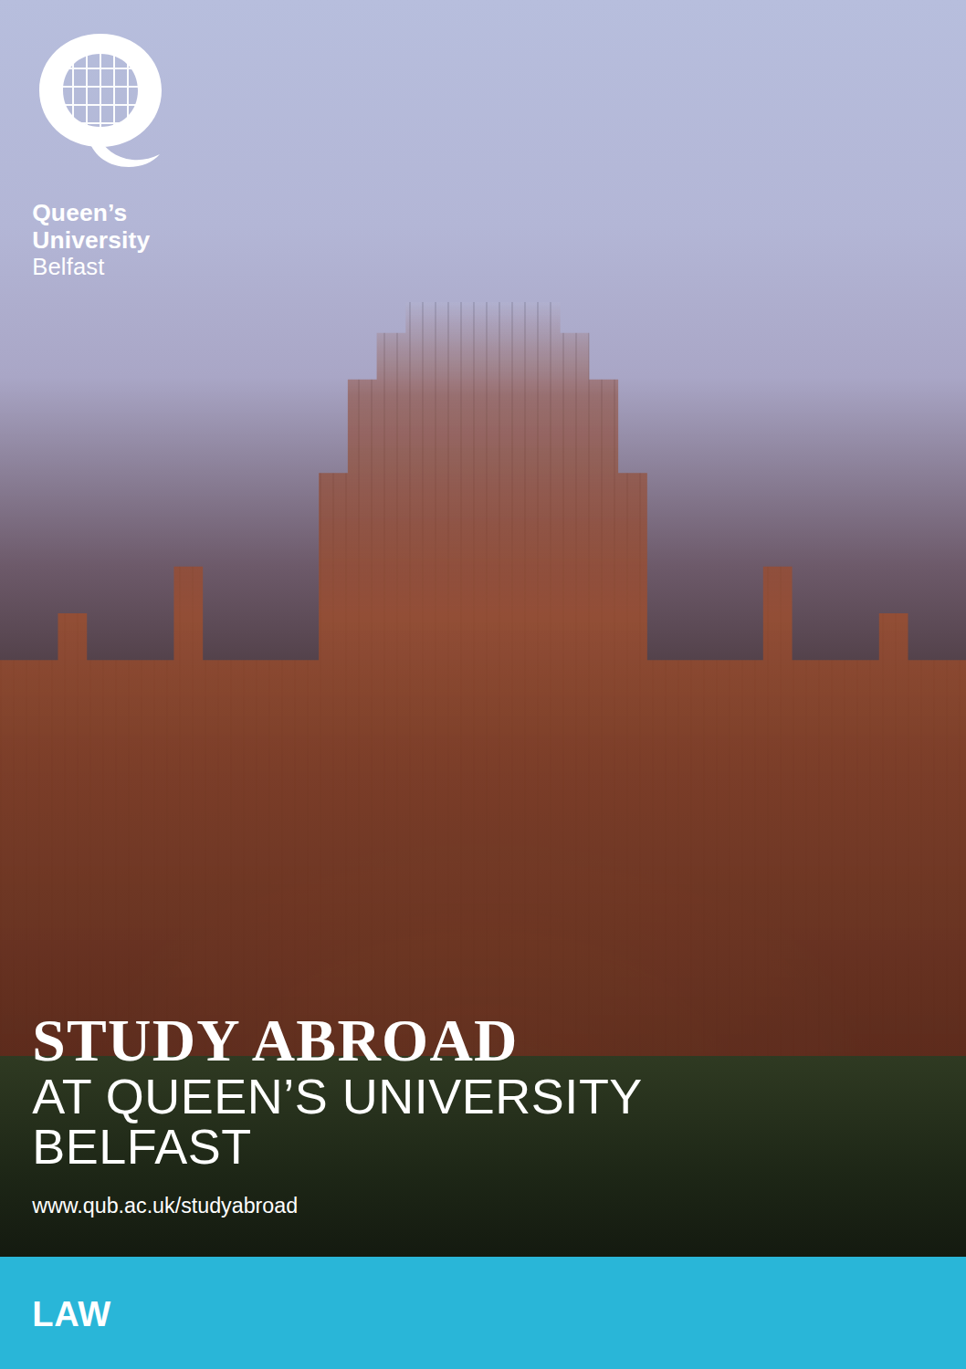Queen’s
University
Belfast
Study Abroad
at Queen’s University Belfast
www.qub.ac.uk/studyabroad
Law